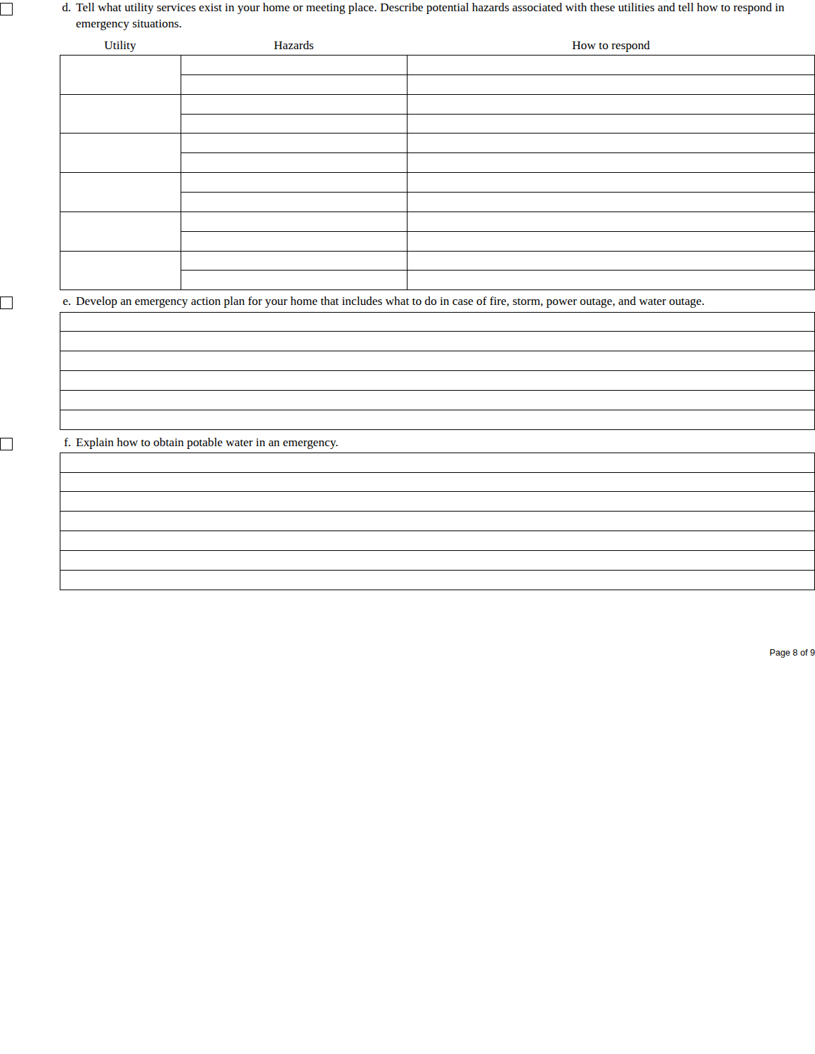d.
Tell what utility services exist in your home or meeting place. Describe potential hazards associated with these utilities and tell how to respond in emergency situations.
Utility
Hazards
How to respond
e.
Develop an emergency action plan for your home that includes what to do in case of fire, storm, power outage, and water outage.
f.
Explain how to obtain potable water in an emergency.
Page 8 of 9